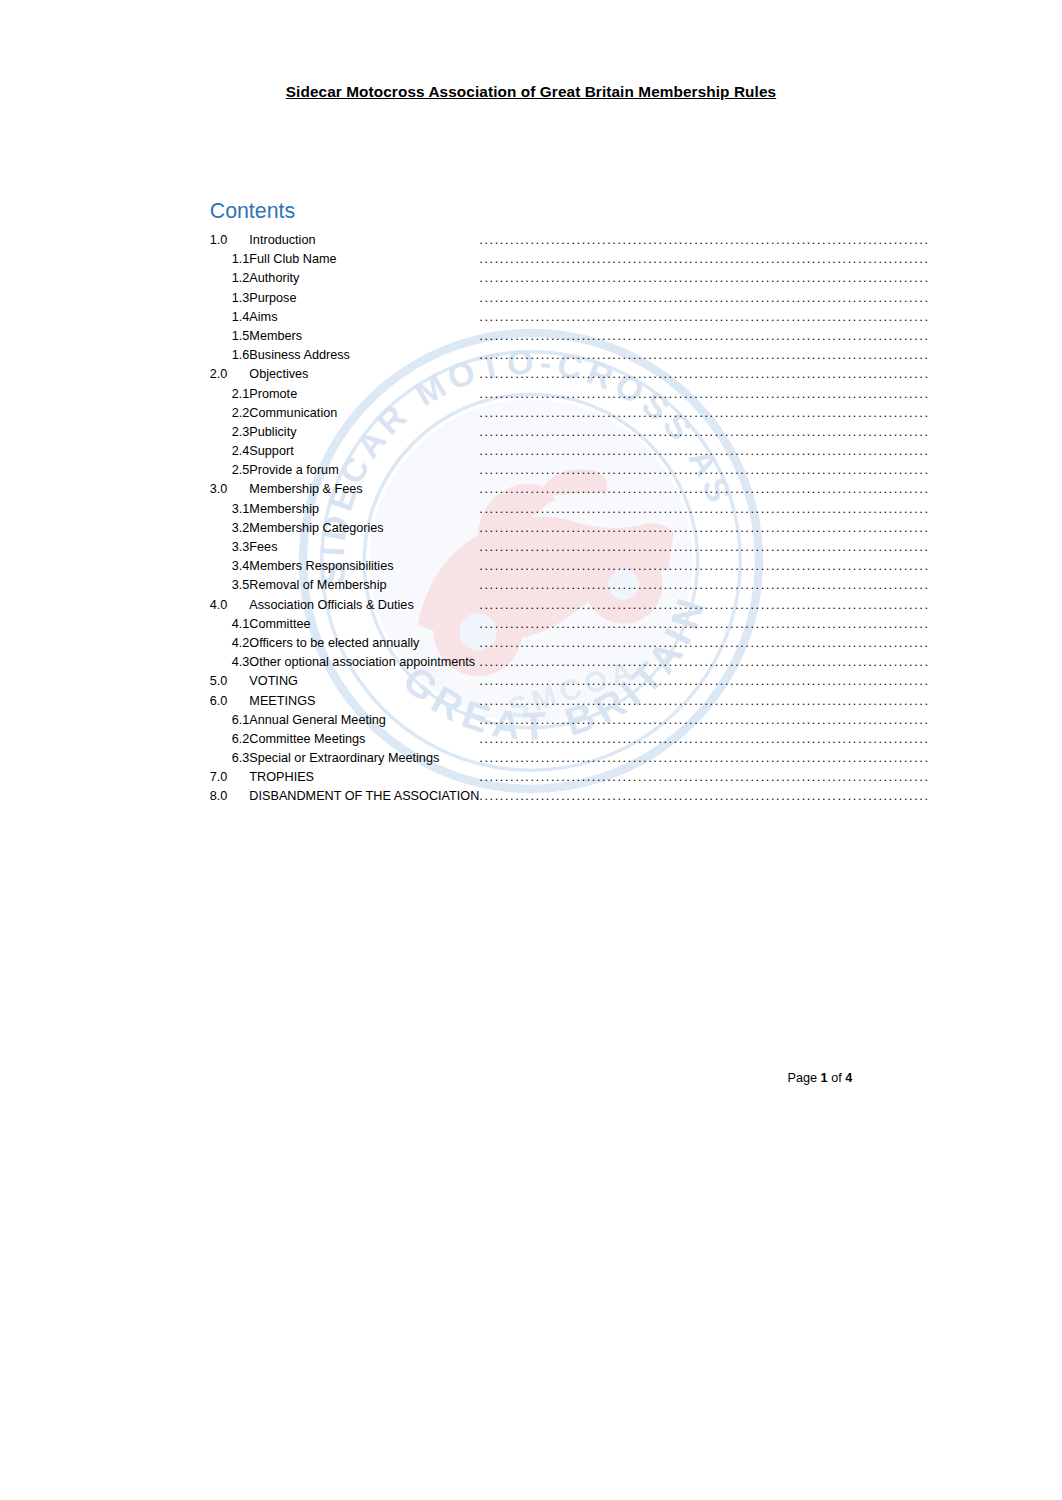SIDECAR MOTO-CROSS ASSOCIATION GREAT BRITAIN SMCOA
Sidecar Motocross Association of Great Britain Membership Rules
Contents
| 1.0 | Introduction | ........................................................................................................................................................................... | 2 |
| 1.1 | Full Club Name | ................................................................................................................................................................. | 2 |
| 1.2 | Authority | ....................................................................................................................................................................... | 2 |
| 1.3 | Purpose | ......................................................................................................................................................................... | 2 |
| 1.4 | Aims | .............................................................................................................................................................................. | 2 |
| 1.5 | Members | ....................................................................................................................................................................... | 2 |
| 1.6 | Business Address | ............................................................................................................................................................. | 2 |
| 2.0 | Objectives | .............................................................................................................................................................................. | 2 |
| 2.1 | Promote | ....................................................................................................................................................................... | 2 |
| 2.2 | Communication | ............................................................................................................................................................... | 2 |
| 2.3 | Publicity | ....................................................................................................................................................................... | 2 |
| 2.4 | Support | ......................................................................................................................................................................... | 2 |
| 2.5 | Provide a forum | ............................................................................................................................................................... | 2 |
| 3.0 | Membership & Fees | ............................................................................................................................................................. | 2 |
| 3.1 | Membership | ................................................................................................................................................................. | 2 |
| 3.2 | Membership Categories | ..................................................................................................................................................... | 3 |
| 3.3 | Fees | .............................................................................................................................................................................. | 3 |
| 3.4 | Members Responsibilities | ................................................................................................................................................. | 3 |
| 3.5 | Removal of Membership | ..................................................................................................................................................... | 3 |
| 4.0 | Association Officials & Duties | ................................................................................................................................. | 3 |
| 4.1 | Committee | ................................................................................................................................................................... | 3 |
| 4.2 | Officers to be elected annually | ......................................................................................................................................... | 3 |
| 4.3 | Other optional association appointments | ......................................................................................................................... | 3 |
| 5.0 | VOTING | ......................................................................................................................................................................... | 4 |
| 6.0 | MEETINGS | ................................................................................................................................................................... | 4 |
| 6.1 | Annual General Meeting | ..................................................................................................................................................... | 4 |
| 6.2 | Committee Meetings | ......................................................................................................................................................... | 4 |
| 6.3 | Special or Extraordinary Meetings | ..................................................................................................................................... | 4 |
| 7.0 | TROPHIES | ................................................................................................................................................................... | 4 |
| 8.0 | DISBANDMENT OF THE ASSOCIATION | ............................................................................................................................. | 4 |
Page 1 of 4